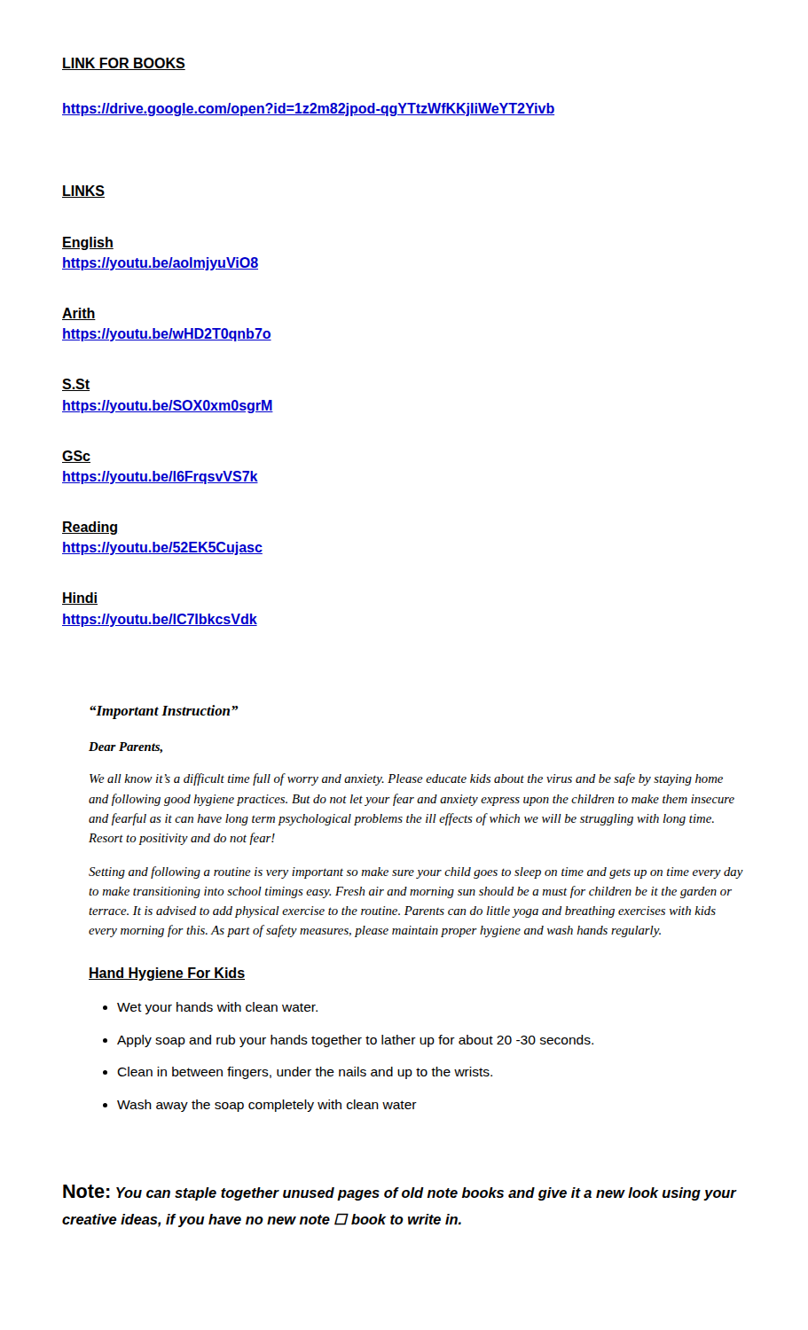LINK FOR BOOKS
https://drive.google.com/open?id=1z2m82jpod-qgYTtzWfKKjIiWeYT2Yivb
LINKS
English
https://youtu.be/aolmjyuViO8
Arith
https://youtu.be/wHD2T0qnb7o
S.St
https://youtu.be/SOX0xm0sgrM
GSc
https://youtu.be/l6FrqsvVS7k
Reading
https://youtu.be/52EK5Cujasc
Hindi
https://youtu.be/lC7IbkcsVdk
“Important Instruction”
Dear Parents,
We all know it’s a difficult time full of worry and anxiety. Please educate kids about the virus and be safe by staying home and following good hygiene practices. But do not let your fear and anxiety express upon the children to make them insecure and fearful as it can have long term psychological problems the ill effects of which we will be struggling with long time. Resort to positivity and do not fear!
Setting and following a routine is very important so make sure your child goes to sleep on time and gets up on time every day to make transitioning into school timings easy. Fresh air and morning sun should be a must for children be it the garden or terrace. It is advised to add physical exercise to the routine. Parents can do little yoga and breathing exercises with kids every morning for this. As part of safety measures, please maintain proper hygiene and wash hands regularly.
Hand Hygiene For Kids
Wet your hands with clean water.
Apply soap and rub your hands together to lather up for about 20 -30 seconds.
Clean in between fingers, under the nails and up to the wrists.
Wash away the soap completely with clean water
Note: You can staple together unused pages of old note books and give it a new look using your creative ideas, if you have no new note ☐ book to write in.